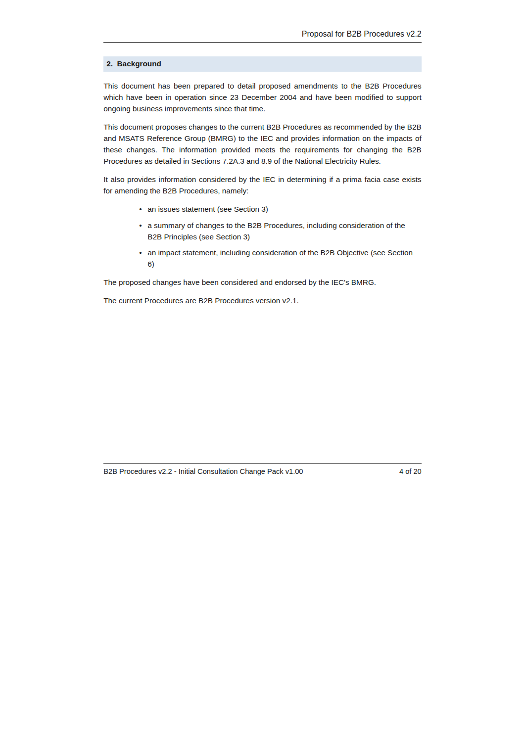Proposal for B2B Procedures v2.2
2. Background
This document has been prepared to detail proposed amendments to the B2B Procedures which have been in operation since 23 December 2004 and have been modified to support ongoing business improvements since that time.
This document proposes changes to the current B2B Procedures as recommended by the B2B and MSATS Reference Group (BMRG) to the IEC and provides information on the impacts of these changes. The information provided meets the requirements for changing the B2B Procedures as detailed in Sections 7.2A.3 and 8.9 of the National Electricity Rules.
It also provides information considered by the IEC in determining if a prima facia case exists for amending the B2B Procedures, namely:
an issues statement (see Section 3)
a summary of changes to the B2B Procedures, including consideration of the B2B Principles (see Section 3)
an impact statement, including consideration of the B2B Objective (see Section 6)
The proposed changes have been considered and endorsed by the IEC's BMRG.
The current Procedures are B2B Procedures version v2.1.
B2B Procedures v2.2 - Initial Consultation Change Pack v1.00 4 of 20